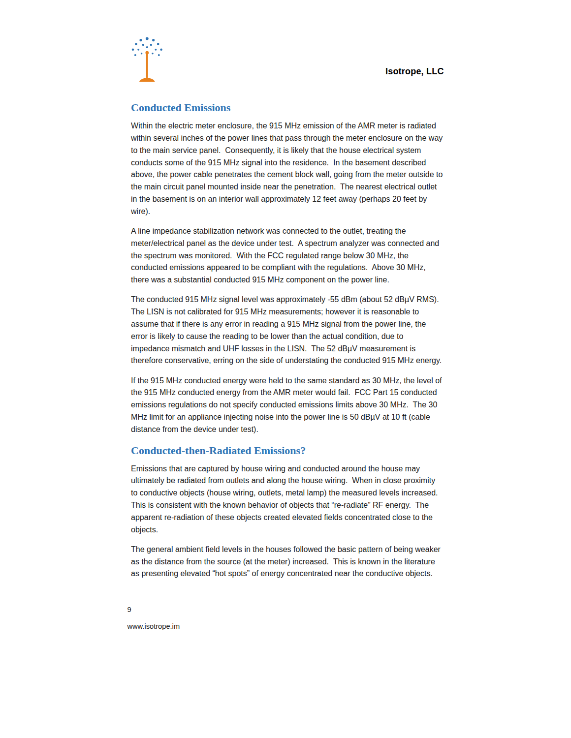Isotrope, LLC
Conducted Emissions
Within the electric meter enclosure, the 915 MHz emission of the AMR meter is radiated within several inches of the power lines that pass through the meter enclosure on the way to the main service panel. Consequently, it is likely that the house electrical system conducts some of the 915 MHz signal into the residence. In the basement described above, the power cable penetrates the cement block wall, going from the meter outside to the main circuit panel mounted inside near the penetration. The nearest electrical outlet in the basement is on an interior wall approximately 12 feet away (perhaps 20 feet by wire).
A line impedance stabilization network was connected to the outlet, treating the meter/electrical panel as the device under test. A spectrum analyzer was connected and the spectrum was monitored. With the FCC regulated range below 30 MHz, the conducted emissions appeared to be compliant with the regulations. Above 30 MHz, there was a substantial conducted 915 MHz component on the power line.
The conducted 915 MHz signal level was approximately -55 dBm (about 52 dBµV RMS). The LISN is not calibrated for 915 MHz measurements; however it is reasonable to assume that if there is any error in reading a 915 MHz signal from the power line, the error is likely to cause the reading to be lower than the actual condition, due to impedance mismatch and UHF losses in the LISN. The 52 dBµV measurement is therefore conservative, erring on the side of understating the conducted 915 MHz energy.
If the 915 MHz conducted energy were held to the same standard as 30 MHz, the level of the 915 MHz conducted energy from the AMR meter would fail. FCC Part 15 conducted emissions regulations do not specify conducted emissions limits above 30 MHz. The 30 MHz limit for an appliance injecting noise into the power line is 50 dBµV at 10 ft (cable distance from the device under test).
Conducted-then-Radiated Emissions?
Emissions that are captured by house wiring and conducted around the house may ultimately be radiated from outlets and along the house wiring. When in close proximity to conductive objects (house wiring, outlets, metal lamp) the measured levels increased. This is consistent with the known behavior of objects that “re-radiate” RF energy. The apparent re-radiation of these objects created elevated fields concentrated close to the objects.
The general ambient field levels in the houses followed the basic pattern of being weaker as the distance from the source (at the meter) increased. This is known in the literature as presenting elevated “hot spots” of energy concentrated near the conductive objects.
9
www.isotrope.im